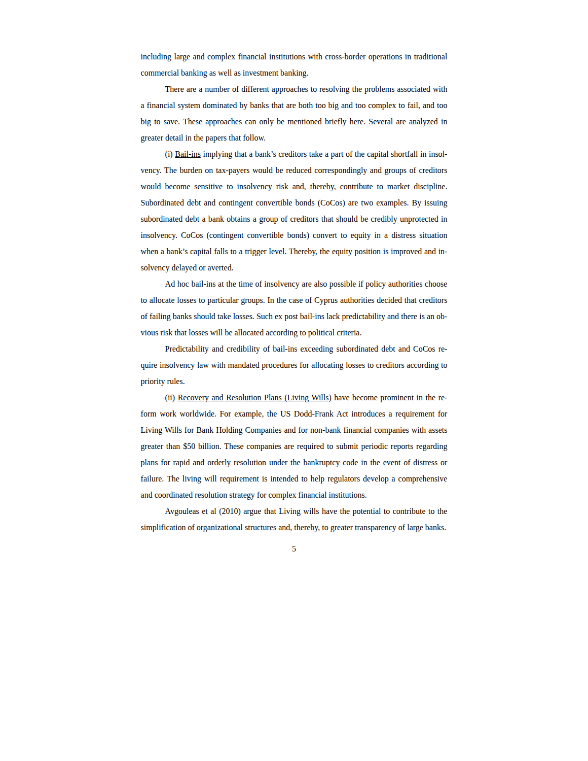including large and complex financial institutions with cross-border operations in traditional commercial banking as well as investment banking.
There are a number of different approaches to resolving the problems associated with a financial system dominated by banks that are both too big and too complex to fail, and too big to save. These approaches can only be mentioned briefly here. Several are analyzed in greater detail in the papers that follow.
(i) Bail-ins implying that a bank’s creditors take a part of the capital shortfall in insolvency. The burden on tax-payers would be reduced correspondingly and groups of creditors would become sensitive to insolvency risk and, thereby, contribute to market discipline. Subordinated debt and contingent convertible bonds (CoCos) are two examples. By issuing subordinated debt a bank obtains a group of creditors that should be credibly unprotected in insolvency. CoCos (contingent convertible bonds) convert to equity in a distress situation when a bank’s capital falls to a trigger level. Thereby, the equity position is improved and insolvency delayed or averted.
Ad hoc bail-ins at the time of insolvency are also possible if policy authorities choose to allocate losses to particular groups. In the case of Cyprus authorities decided that creditors of failing banks should take losses. Such ex post bail-ins lack predictability and there is an obvious risk that losses will be allocated according to political criteria.
Predictability and credibility of bail-ins exceeding subordinated debt and CoCos require insolvency law with mandated procedures for allocating losses to creditors according to priority rules.
(ii) Recovery and Resolution Plans (Living Wills) have become prominent in the reform work worldwide. For example, the US Dodd-Frank Act introduces a requirement for Living Wills for Bank Holding Companies and for non-bank financial companies with assets greater than $50 billion. These companies are required to submit periodic reports regarding plans for rapid and orderly resolution under the bankruptcy code in the event of distress or failure. The living will requirement is intended to help regulators develop a comprehensive and coordinated resolution strategy for complex financial institutions.
Avgouleas et al (2010) argue that Living wills have the potential to contribute to the simplification of organizational structures and, thereby, to greater transparency of large banks.
5